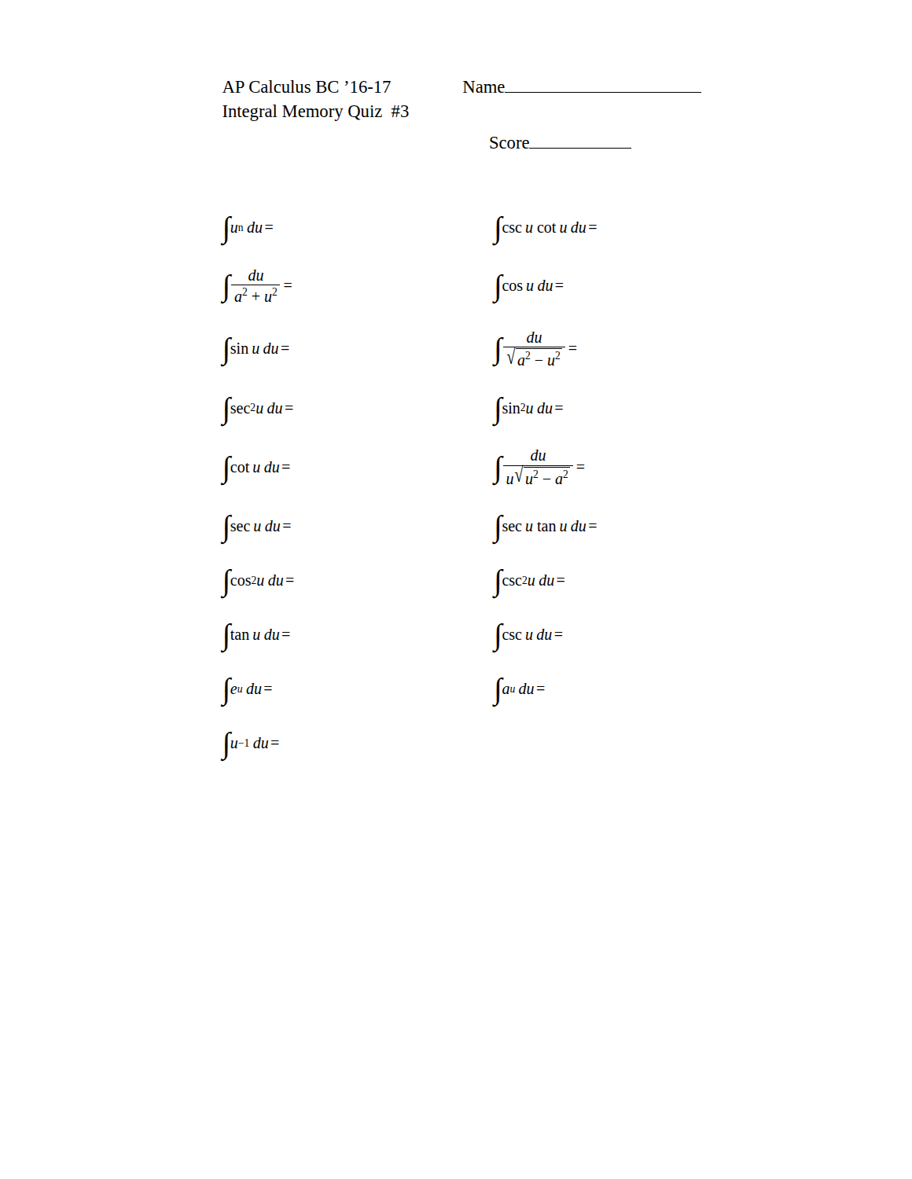AP Calculus BC ’16-17
Integral Memory Quiz #3
Name
Score
∫undu=
∫csc u cot udu=
∫ du a2 + u2 =
∫cos udu=
∫sin udu=
∫ du √a2 − u2 =
∫sec2udu=
∫sin2udu=
∫cot udu=
∫ du u√u2 − a2 =
∫sec udu=
∫sec u tan udu=
∫cos2udu=
∫csc2udu=
∫tan udu=
∫csc udu=
∫eudu=
∫audu=
∫u−1du=